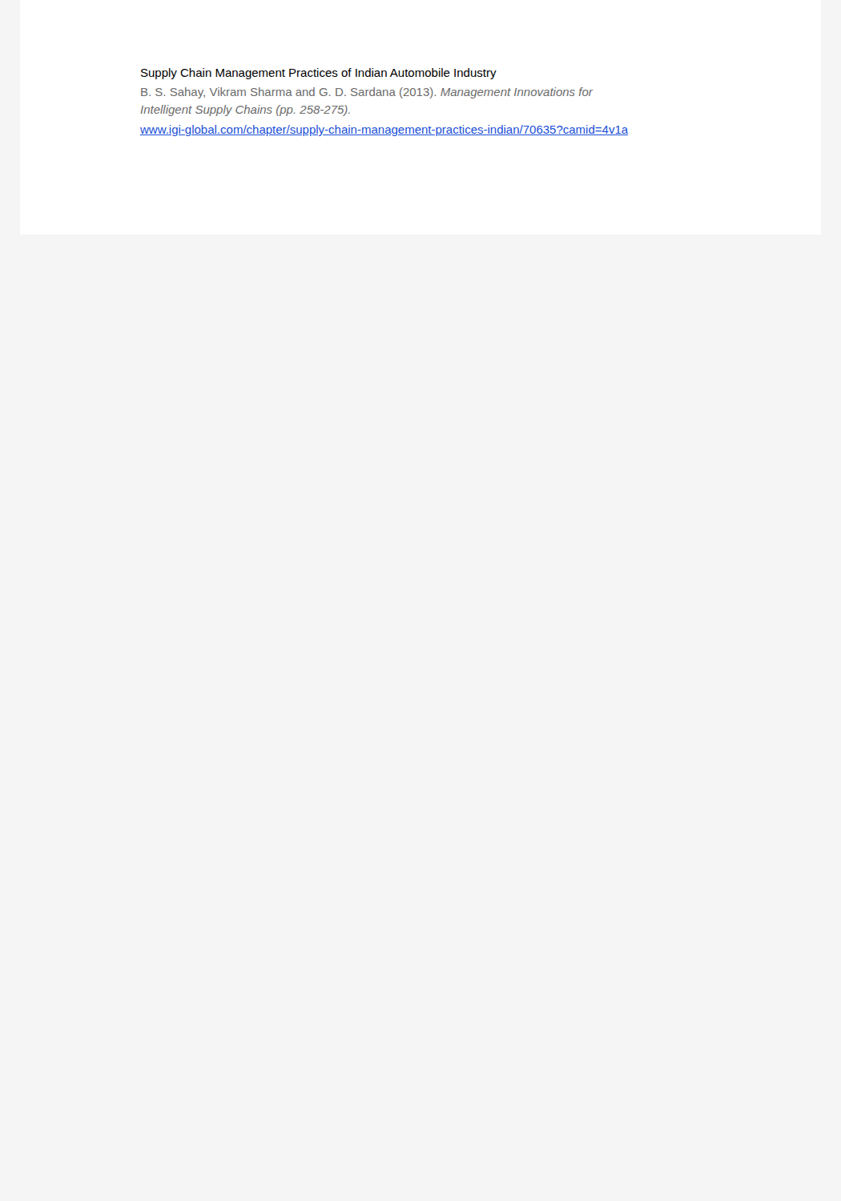Supply Chain Management Practices of Indian Automobile Industry
B. S. Sahay, Vikram Sharma and G. D. Sardana (2013). Management Innovations for
Intelligent Supply Chains (pp. 258-275).
www.igi-global.com/chapter/supply-chain-management-practices-indian/70635?camid=4v1a